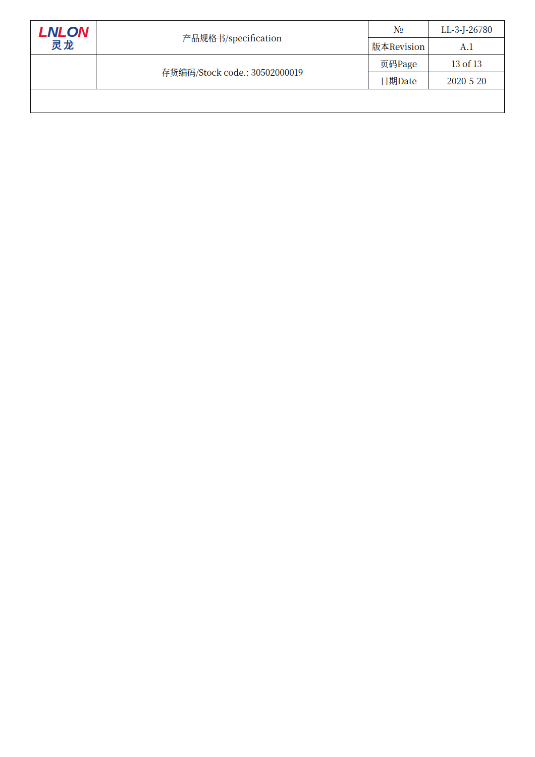| L N L O N 灵龙 | 产品规格书/specification | № | LL-3-J-26780 |
| 版本Revision | A.1 |
| | 存货编码/Stock code.: 30502000019 | 页码Page | 13 of 13 |
| 日期Date | 2020-5-20 |